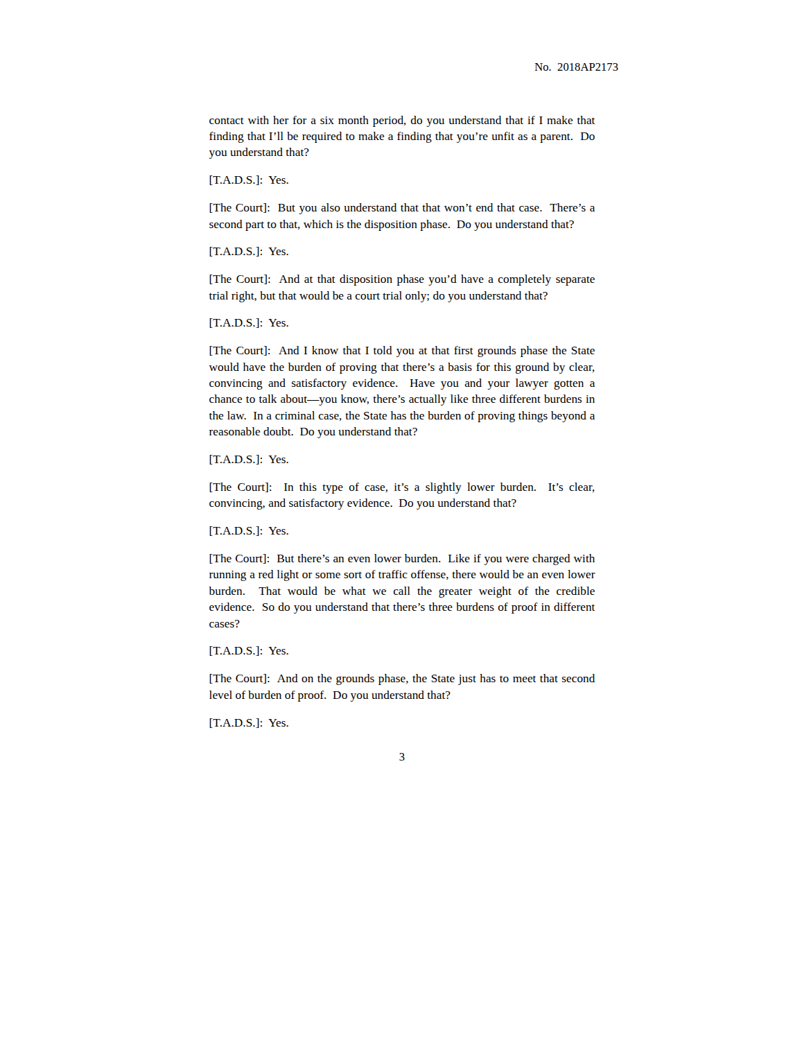No. 2018AP2173
contact with her for a six month period, do you understand that if I make that finding that I’ll be required to make a finding that you’re unfit as a parent. Do you understand that?
[T.A.D.S.]: Yes.
[The Court]: But you also understand that that won’t end that case. There’s a second part to that, which is the disposition phase. Do you understand that?
[T.A.D.S.]: Yes.
[The Court]: And at that disposition phase you’d have a completely separate trial right, but that would be a court trial only; do you understand that?
[T.A.D.S.]: Yes.
[The Court]: And I know that I told you at that first grounds phase the State would have the burden of proving that there’s a basis for this ground by clear, convincing and satisfactory evidence. Have you and your lawyer gotten a chance to talk about—you know, there’s actually like three different burdens in the law. In a criminal case, the State has the burden of proving things beyond a reasonable doubt. Do you understand that?
[T.A.D.S.]: Yes.
[The Court]: In this type of case, it’s a slightly lower burden. It’s clear, convincing, and satisfactory evidence. Do you understand that?
[T.A.D.S.]: Yes.
[The Court]: But there’s an even lower burden. Like if you were charged with running a red light or some sort of traffic offense, there would be an even lower burden. That would be what we call the greater weight of the credible evidence. So do you understand that there’s three burdens of proof in different cases?
[T.A.D.S.]: Yes.
[The Court]: And on the grounds phase, the State just has to meet that second level of burden of proof. Do you understand that?
[T.A.D.S.]: Yes.
3